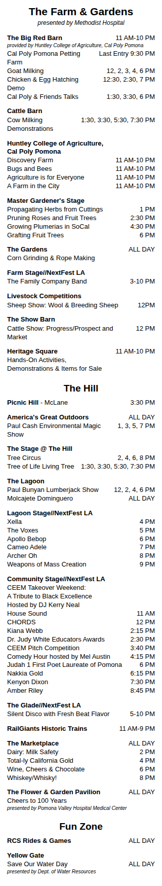The Farm & Gardens
presented by Methodist Hospital
| The Big Red Barn | 11 AM-10 PM |
provided by Huntley College of Agriculture, Cal Poly Pomona
| Cal Poly Pomona Petting Farm | Last Entry 9:30 PM |
| Goat Milking | 12, 2, 3, 4, 6 PM |
| Chicken & Egg Hatching Demo | 12:30, 2:30, 7 PM |
| Cal Poly & Friends Talks | 1:30, 3:30, 6 PM |
Cattle Barn
| Cow Milking Demonstrations | 1:30, 3:30, 5:30, 7:30 PM |
Huntley College of Agriculture,
Cal Poly Pomona
| Discovery Farm | 11 AM-10 PM |
| Bugs and Bees | 11 AM-10 PM |
| Agriculture is for Everyone | 11 AM-10 PM |
| A Farm in the City | 11 AM-10 PM |
Master Gardener's Stage
| Propagating Herbs from Cuttings | 1 PM |
| Pruning Roses and Fruit Trees | 2:30 PM |
| Growing Plumerias in SoCal | 4:30 PM |
| Grafting Fruit Trees | 6 PM |
| The Gardens | ALL DAY |
| Corn Grinding & Rope Making | |
Farm Stage//NextFest LA
| The Family Company Band | 3-10 PM |
Livestock Competitions
| Sheep Show: Wool & Breeding Sheep | 12PM |
The Show Barn
| Cattle Show: Progress/Prospect and Market | 12 PM |
| Heritage Square | 11 AM-10 PM |
| Hands-On Activities, Demonstrations & Items for Sale | |
The Hill
| Picnic Hill - McLane | 3:30 PM |
| America's Great Outdoors | ALL DAY |
| Paul Cash Environmental Magic Show | 1, 3, 5, 7 PM |
The Stage @ The Hill
| Tree Circus | 2, 4, 6, 8 PM |
| Tree of Life Living Tree | 1:30, 3:30, 5:30, 7:30 PM |
The Lagoon
| Paul Bunyan Lumberjack Show | 12, 2, 4, 6 PM |
| Molcajete Dominguero | ALL DAY |
Lagoon Stage//NextFest LA
| Xella | 4 PM |
| The Voxes | 5 PM |
| Apollo Bebop | 6 PM |
| Cameo Adele | 7 PM |
| Archer Oh | 8 PM |
| Weapons of Mass Creation | 9 PM |
Community Stage//NextFest LA
| CEEM Takeover Weekend: A Tribute to Black Excellence Hosted by DJ Kerry Neal | |
| House Sound | 11 AM |
| CHORDS | 12 PM |
| Kiana Webb | 2:15 PM |
| Dr. Judy White Educators Awards | 2:30 PM |
| CEEM Pitch Competition | 3:40 PM |
| Comedy Hour hosted by Mel Austin | 4:15 PM |
| Judah 1 First Poet Laureate of Pomona | 6 PM |
| Nakkia Gold | 6:15 PM |
| Kenyon Dixon | 7:30 PM |
| Amber Riley | 8:45 PM |
The Glade//NextFest LA
| Silent Disco with Fresh Beat Flavor | 5-10 PM |
| RailGiants Historic Trains | 11 AM-9 PM |
| The Marketplace | ALL DAY |
| Dairy: Milk Safety | 2 PM |
| Total-ly California Gold | 4 PM |
| Wine, Cheers & Chocolate | 6 PM |
| Whiskey/Whisky! | 8 PM |
| The Flower & Garden Pavilion | ALL DAY |
| Cheers to 100 Years | |
presented by Pomona Valley Hospital Medical Center
Fun Zone
| RCS Rides & Games | ALL DAY |
Yellow Gate
| Save Our Water Day | ALL DAY |
presented by Dept. of Water Resources